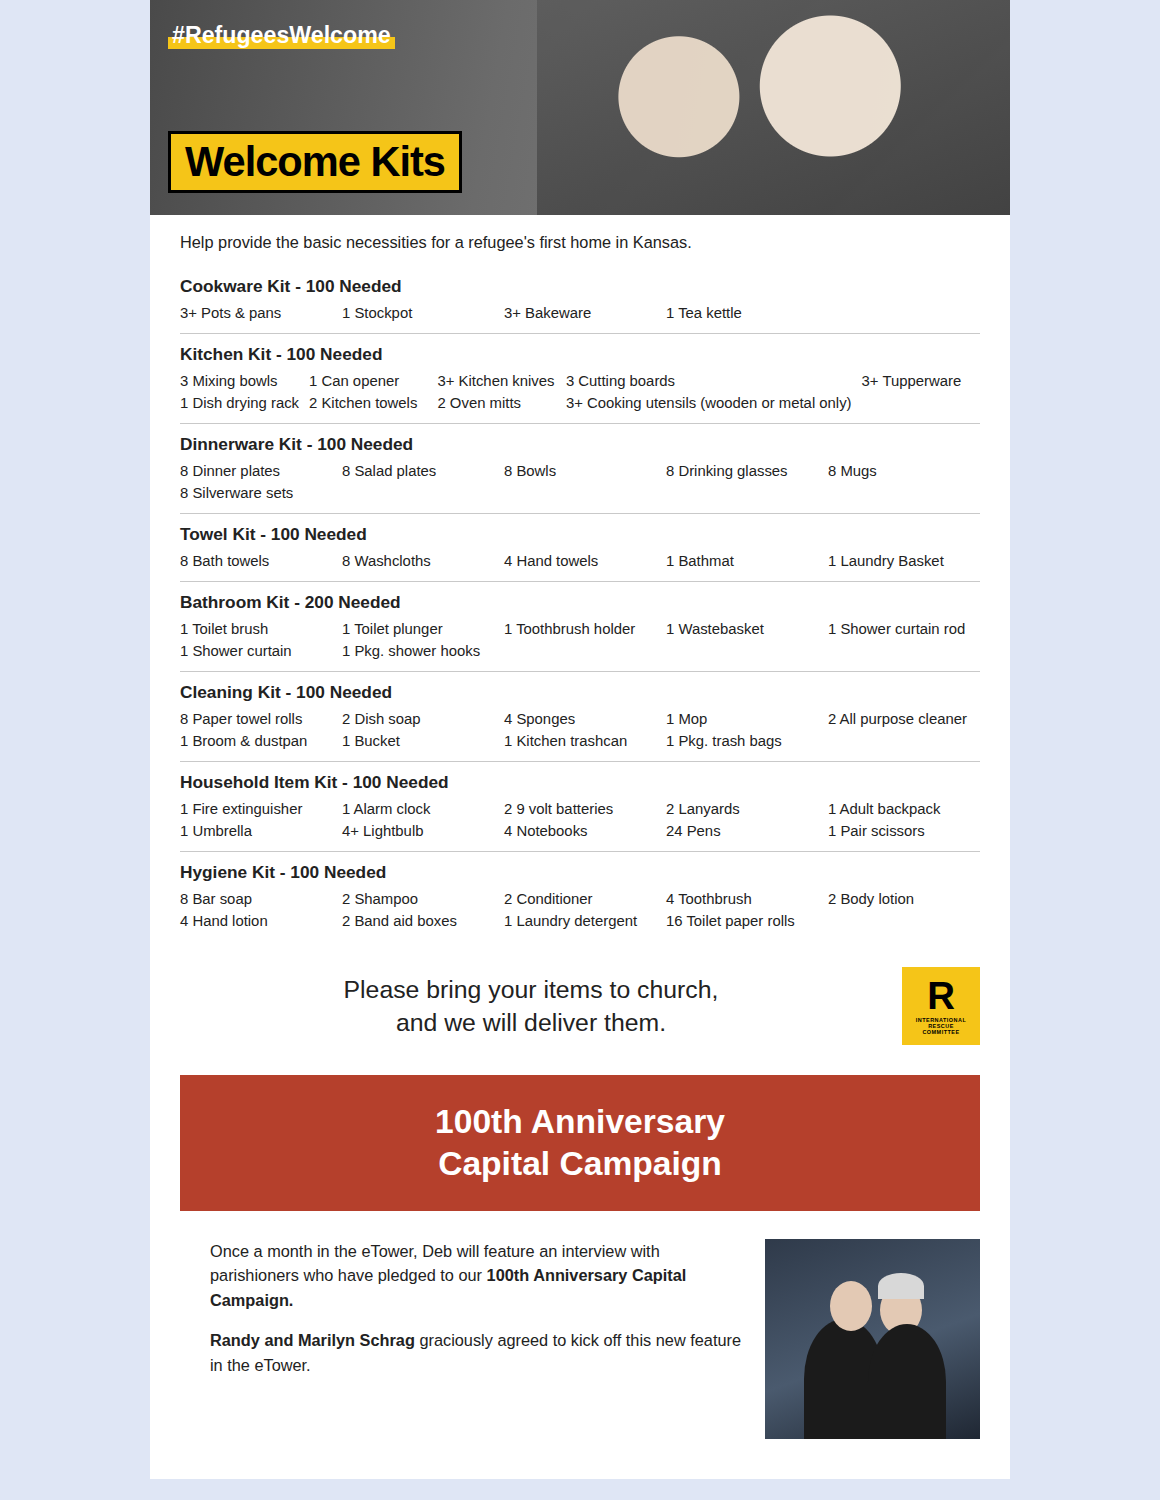#RefugeesWelcome
Welcome Kits
Help provide the basic necessities for a refugee's first home in Kansas.
Cookware Kit - 100 Needed
3+ Pots & pans 1 Stockpot 3+ Bakeware 1 Tea kettle
Kitchen Kit - 100 Needed
3 Mixing bowls 1 Can opener 3+ Kitchen knives 3 Cutting boards 3+ Tupperware 1 Dish drying rack 2 Kitchen towels 2 Oven mitts 3+ Cooking utensils (wooden or metal only)
Dinnerware Kit - 100 Needed
8 Dinner plates 8 Salad plates 8 Bowls 8 Drinking glasses 8 Mugs 8 Silverware sets
Towel Kit - 100 Needed
8 Bath towels 8 Washcloths 4 Hand towels 1 Bathmat 1 Laundry Basket
Bathroom Kit - 200 Needed
1 Toilet brush 1 Toilet plunger 1 Toothbrush holder 1 Wastebasket 1 Shower curtain rod 1 Shower curtain 1 Pkg. shower hooks
Cleaning Kit - 100 Needed
8 Paper towel rolls 2 Dish soap 4 Sponges 1 Mop 2 All purpose cleaner 1 Broom & dustpan 1 Bucket 1 Kitchen trashcan 1 Pkg. trash bags
Household Item Kit - 100 Needed
1 Fire extinguisher 1 Alarm clock 2 9 volt batteries 2 Lanyards 1 Adult backpack 1 Umbrella 4+ Lightbulb 4 Notebooks 24 Pens 1 Pair scissors
Hygiene Kit - 100 Needed
8 Bar soap 2 Shampoo 2 Conditioner 4 Toothbrush 2 Body lotion 4 Hand lotion 2 Band aid boxes 1 Laundry detergent 16 Toilet paper rolls
Please bring your items to church,
and we will deliver them.
R INTERNATIONAL
RESCUE
COMMITTEE
100th Anniversary
Capital Campaign
Once a month in the eTower, Deb will feature an interview with parishioners who have pledged to our 100th Anniversary Capital Campaign.
Randy and Marilyn Schrag graciously agreed to kick off this new feature in the eTower.